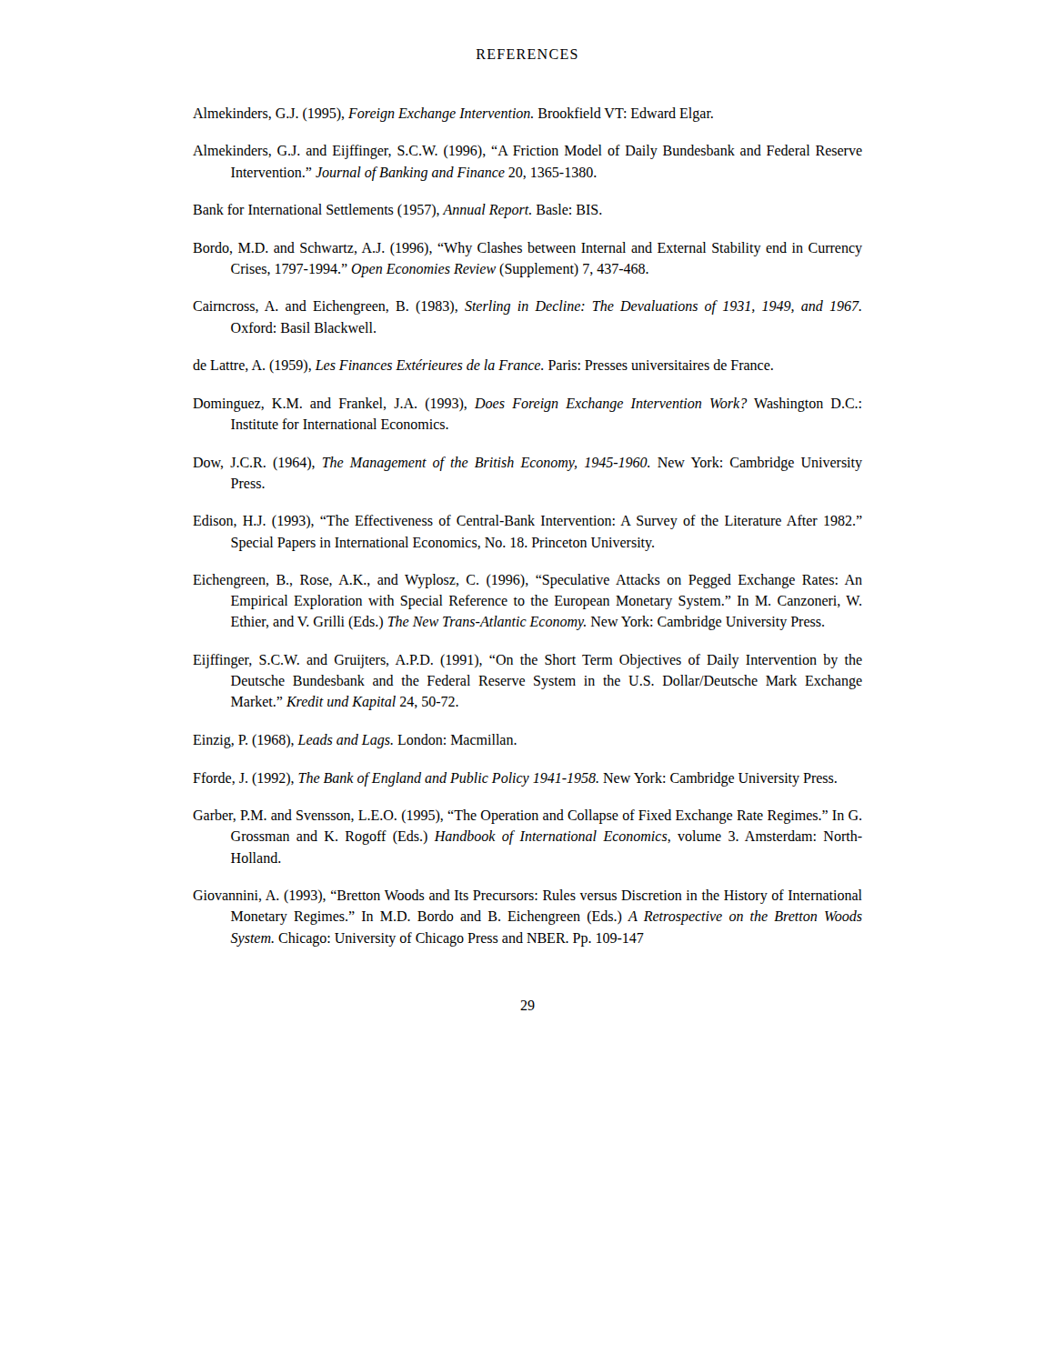REFERENCES
Almekinders, G.J. (1995), Foreign Exchange Intervention. Brookfield VT: Edward Elgar.
Almekinders, G.J. and Eijffinger, S.C.W. (1996), “A Friction Model of Daily Bundesbank and Federal Reserve Intervention.” Journal of Banking and Finance 20, 1365-1380.
Bank for International Settlements (1957), Annual Report. Basle: BIS.
Bordo, M.D. and Schwartz, A.J. (1996), “Why Clashes between Internal and External Stability end in Currency Crises, 1797-1994.” Open Economies Review (Supplement) 7, 437-468.
Cairncross, A. and Eichengreen, B. (1983), Sterling in Decline: The Devaluations of 1931, 1949, and 1967. Oxford: Basil Blackwell.
de Lattre, A. (1959), Les Finances Extérieures de la France. Paris: Presses universitaires de France.
Dominguez, K.M. and Frankel, J.A. (1993), Does Foreign Exchange Intervention Work? Washington D.C.: Institute for International Economics.
Dow, J.C.R. (1964), The Management of the British Economy, 1945-1960. New York: Cambridge University Press.
Edison, H.J. (1993), “The Effectiveness of Central-Bank Intervention: A Survey of the Literature After 1982.” Special Papers in International Economics, No. 18. Princeton University.
Eichengreen, B., Rose, A.K., and Wyplosz, C. (1996), “Speculative Attacks on Pegged Exchange Rates: An Empirical Exploration with Special Reference to the European Monetary System.” In M. Canzoneri, W. Ethier, and V. Grilli (Eds.) The New Trans-Atlantic Economy. New York: Cambridge University Press.
Eijffinger, S.C.W. and Gruijters, A.P.D. (1991), “On the Short Term Objectives of Daily Intervention by the Deutsche Bundesbank and the Federal Reserve System in the U.S. Dollar/Deutsche Mark Exchange Market.” Kredit und Kapital 24, 50-72.
Einzig, P. (1968), Leads and Lags. London: Macmillan.
Fforde, J. (1992), The Bank of England and Public Policy 1941-1958. New York: Cambridge University Press.
Garber, P.M. and Svensson, L.E.O. (1995), “The Operation and Collapse of Fixed Exchange Rate Regimes.” In G. Grossman and K. Rogoff (Eds.) Handbook of International Economics, volume 3. Amsterdam: North-Holland.
Giovannini, A. (1993), “Bretton Woods and Its Precursors: Rules versus Discretion in the History of International Monetary Regimes.” In M.D. Bordo and B. Eichengreen (Eds.) A Retrospective on the Bretton Woods System. Chicago: University of Chicago Press and NBER. Pp. 109-147
29